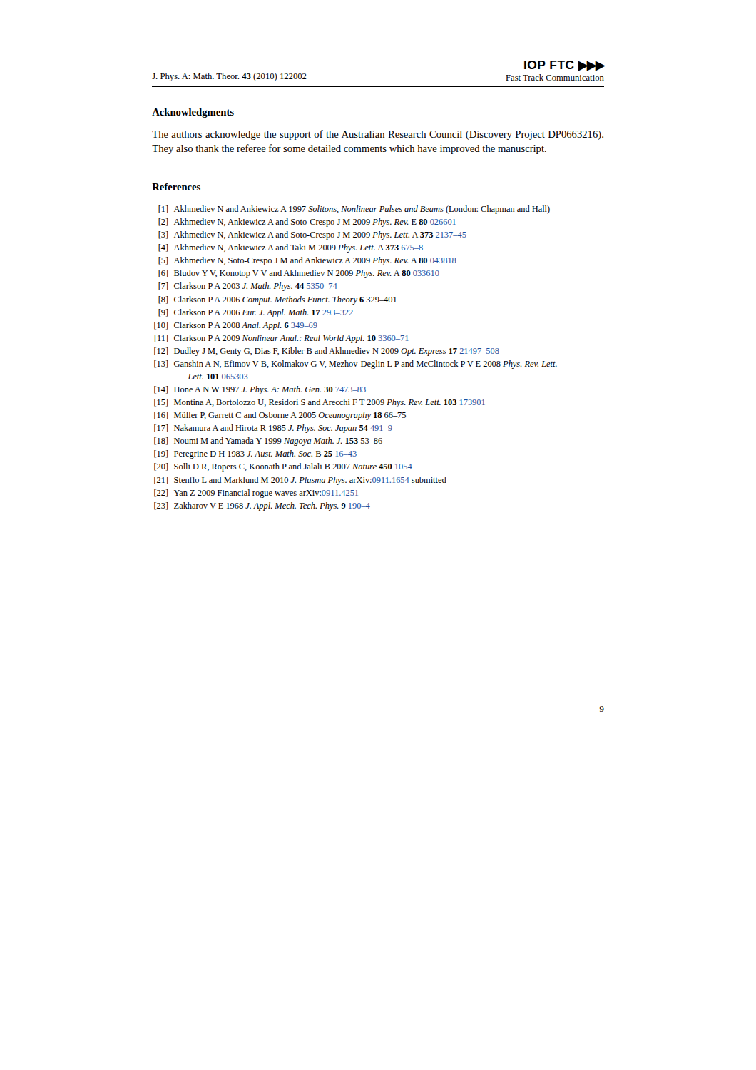J. Phys. A: Math. Theor. 43 (2010) 122002
IOP FTC ▶▶▶
Fast Track Communication
Acknowledgments
The authors acknowledge the support of the Australian Research Council (Discovery Project DP0663216). They also thank the referee for some detailed comments which have improved the manuscript.
References
[1] Akhmediev N and Ankiewicz A 1997 Solitons, Nonlinear Pulses and Beams (London: Chapman and Hall)
[2] Akhmediev N, Ankiewicz A and Soto-Crespo J M 2009 Phys. Rev. E 80 026601
[3] Akhmediev N, Ankiewicz A and Soto-Crespo J M 2009 Phys. Lett. A 373 2137–45
[4] Akhmediev N, Ankiewicz A and Taki M 2009 Phys. Lett. A 373 675–8
[5] Akhmediev N, Soto-Crespo J M and Ankiewicz A 2009 Phys. Rev. A 80 043818
[6] Bludov Y V, Konotop V V and Akhmediev N 2009 Phys. Rev. A 80 033610
[7] Clarkson P A 2003 J. Math. Phys. 44 5350–74
[8] Clarkson P A 2006 Comput. Methods Funct. Theory 6 329–401
[9] Clarkson P A 2006 Eur. J. Appl. Math. 17 293–322
[10] Clarkson P A 2008 Anal. Appl. 6 349–69
[11] Clarkson P A 2009 Nonlinear Anal.: Real World Appl. 10 3360–71
[12] Dudley J M, Genty G, Dias F, Kibler B and Akhmediev N 2009 Opt. Express 17 21497–508
[13] Ganshin A N, Efimov V B, Kolmakov G V, Mezhov-Deglin L P and McClintock P V E 2008 Phys. Rev. Lett. Lett. 101 065303
[14] Hone A N W 1997 J. Phys. A: Math. Gen. 30 7473–83
[15] Montina A, Bortolozzo U, Residori S and Arecchi F T 2009 Phys. Rev. Lett. 103 173901
[16] Müller P, Garrett C and Osborne A 2005 Oceanography 18 66–75
[17] Nakamura A and Hirota R 1985 J. Phys. Soc. Japan 54 491–9
[18] Noumi M and Yamada Y 1999 Nagoya Math. J. 153 53–86
[19] Peregrine D H 1983 J. Aust. Math. Soc. B 25 16–43
[20] Solli D R, Ropers C, Koonath P and Jalali B 2007 Nature 450 1054
[21] Stenflo L and Marklund M 2010 J. Plasma Phys. arXiv:0911.1654 submitted
[22] Yan Z 2009 Financial rogue waves arXiv:0911.4251
[23] Zakharov V E 1968 J. Appl. Mech. Tech. Phys. 9 190–4
9